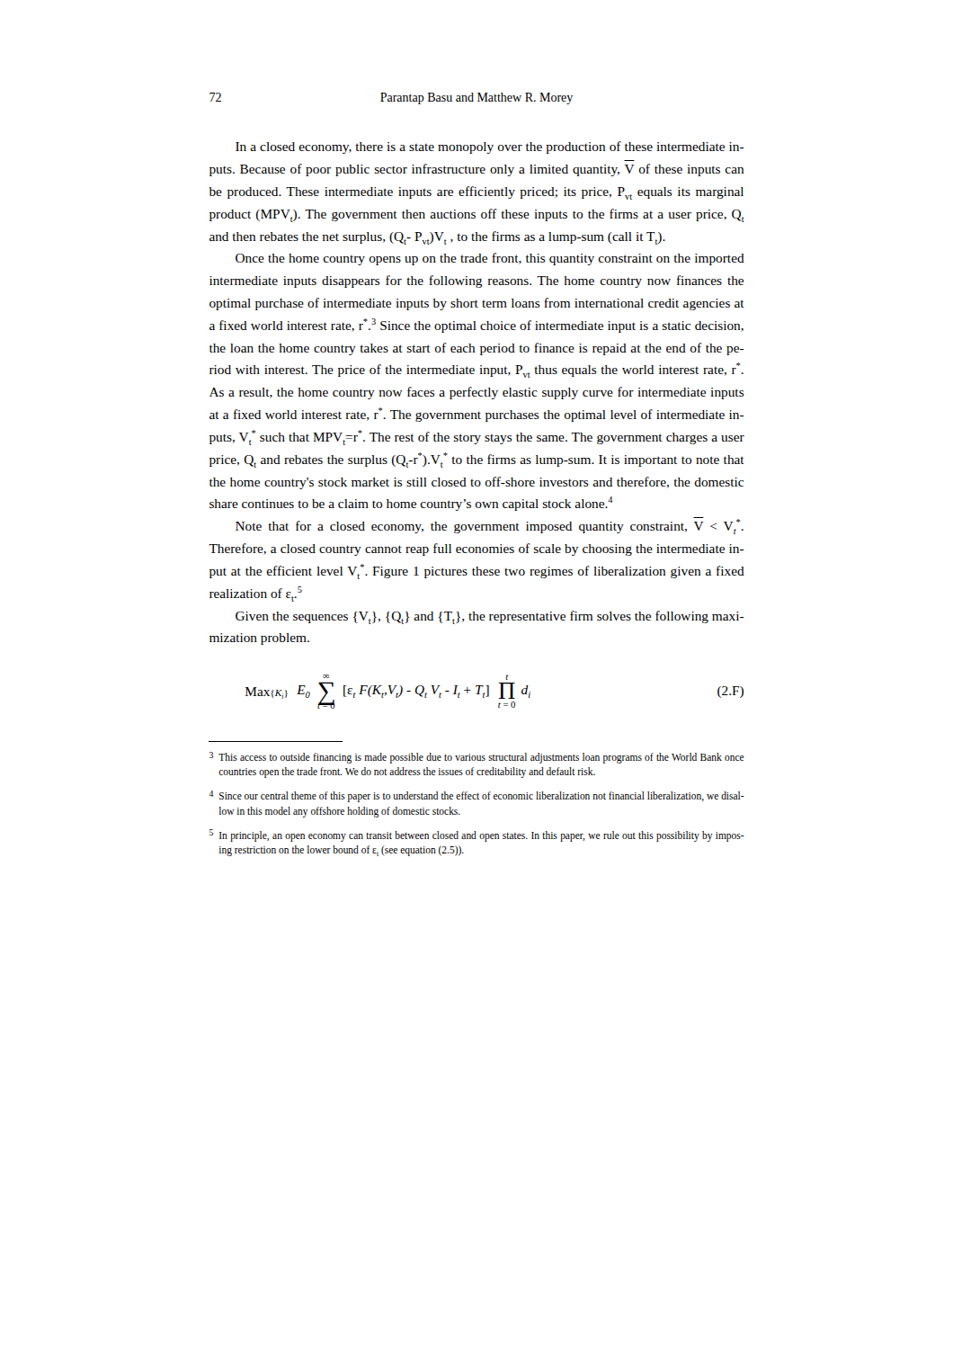72 Parantap Basu and Matthew R. Morey
In a closed economy, there is a state monopoly over the production of these intermediate inputs. Because of poor public sector infrastructure only a limited quantity, V of these inputs can be produced. These intermediate inputs are efficiently priced; its price, Pvt equals its marginal product (MPVt). The government then auctions off these inputs to the firms at a user price, Qt and then rebates the net surplus, (Qt- Pvt)Vt , to the firms as a lump-sum (call it Tt).
Once the home country opens up on the trade front, this quantity constraint on the imported intermediate inputs disappears for the following reasons. The home country now finances the optimal purchase of intermediate inputs by short term loans from international credit agencies at a fixed world interest rate, r*.3 Since the optimal choice of intermediate input is a static decision, the loan the home country takes at start of each period to finance is repaid at the end of the period with interest. The price of the intermediate input, Pvt thus equals the world interest rate, r*. As a result, the home country now faces a perfectly elastic supply curve for intermediate inputs at a fixed world interest rate, r*. The government purchases the optimal level of intermediate inputs, Vt* such that MPVt=r*. The rest of the story stays the same. The government charges a user price, Qt and rebates the surplus (Qt-r*).Vt* to the firms as lump-sum. It is important to note that the home country's stock market is still closed to off-shore investors and therefore, the domestic share continues to be a claim to home country’s own capital stock alone.4
Note that for a closed economy, the government imposed quantity constraint, V < Vt*. Therefore, a closed country cannot reap full economies of scale by choosing the intermediate input at the efficient level Vt*. Figure 1 pictures these two regimes of liberalization given a fixed realization of εt.5
Given the sequences {Vt}, {Qt} and {Tt}, the representative firm solves the following maximization problem.
Max{Ki} E0 ∞∑t = 0 [εt F(Kt,Vt) - Qt Vt - It + Tt] tΠt = 0 di
(2.F)
3 This access to outside financing is made possible due to various structural adjustments loan programs of the World Bank once countries open the trade front. We do not address the issues of creditability and default risk.
4 Since our central theme of this paper is to understand the effect of economic liberalization not financial liberalization, we disallow in this model any offshore holding of domestic stocks.
5 In principle, an open economy can transit between closed and open states. In this paper, we rule out this possibility by imposing restriction on the lower bound of εt (see equation (2.5)).